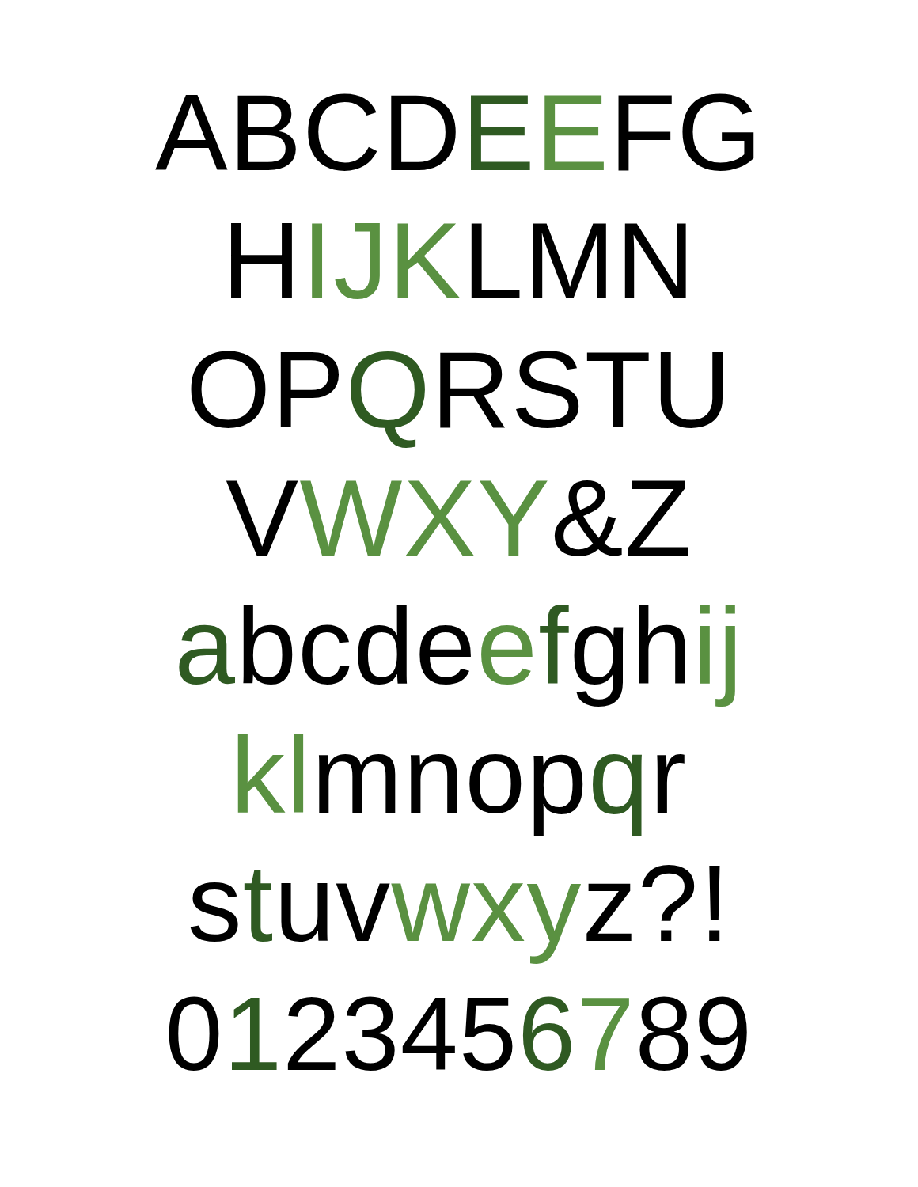ABCDEEFG
HIJKLMN
OPQRSTU
VWXY&Z
abcdeefghij
klmnopqr
stuvwxyz?!
0123456789